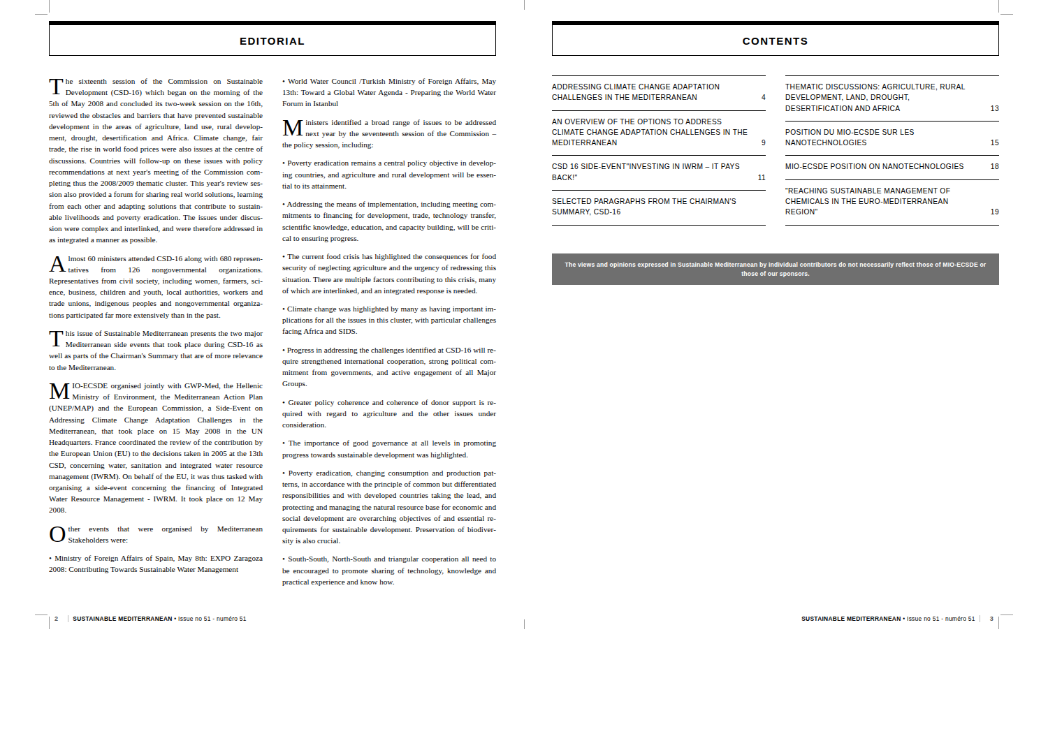EDITORIAL
The sixteenth session of the Commission on Sustainable Development (CSD-16) which began on the morning of the 5th of May 2008 and concluded its two-week session on the 16th, reviewed the obstacles and barriers that have prevented sustainable development in the areas of agriculture, land use, rural development, drought, desertification and Africa. Climate change, fair trade, the rise in world food prices were also issues at the centre of discussions. Countries will follow-up on these issues with policy recommendations at next year's meeting of the Commission completing thus the 2008/2009 thematic cluster. This year's review session also provided a forum for sharing real world solutions, learning from each other and adapting solutions that contribute to sustainable livelihoods and poverty eradication. The issues under discussion were complex and interlinked, and were therefore addressed in as integrated a manner as possible.
Almost 60 ministers attended CSD-16 along with 680 representatives from 126 nongovernmental organizations. Representatives from civil society, including women, farmers, science, business, children and youth, local authorities, workers and trade unions, indigenous peoples and nongovernmental organizations participated far more extensively than in the past.
This issue of Sustainable Mediterranean presents the two major Mediterranean side events that took place during CSD-16 as well as parts of the Chairman's Summary that are of more relevance to the Mediterranean.
MIO-ECSDE organised jointly with GWP-Med, the Hellenic Ministry of Environment, the Mediterranean Action Plan (UNEP/MAP) and the European Commission, a Side-Event on Addressing Climate Change Adaptation Challenges in the Mediterranean, that took place on 15 May 2008 in the UN Headquarters. France coordinated the review of the contribution by the European Union (EU) to the decisions taken in 2005 at the 13th CSD, concerning water, sanitation and integrated water resource management (IWRM). On behalf of the EU, it was thus tasked with organising a side-event concerning the financing of Integrated Water Resource Management - IWRM. It took place on 12 May 2008.
Other events that were organised by Mediterranean Stakeholders were:
• Ministry of Foreign Affairs of Spain, May 8th: EXPO Zaragoza 2008: Contributing Towards Sustainable Water Management
• World Water Council /Turkish Ministry of Foreign Affairs, May 13th: Toward a Global Water Agenda - Preparing the World Water Forum in Istanbul
Ministers identified a broad range of issues to be addressed next year by the seventeenth session of the Commission – the policy session, including:
• Poverty eradication remains a central policy objective in developing countries, and agriculture and rural development will be essential to its attainment.
• Addressing the means of implementation, including meeting commitments to financing for development, trade, technology transfer, scientific knowledge, education, and capacity building, will be critical to ensuring progress.
• The current food crisis has highlighted the consequences for food security of neglecting agriculture and the urgency of redressing this situation. There are multiple factors contributing to this crisis, many of which are interlinked, and an integrated response is needed.
• Climate change was highlighted by many as having important implications for all the issues in this cluster, with particular challenges facing Africa and SIDS.
• Progress in addressing the challenges identified at CSD-16 will require strengthened international cooperation, strong political commitment from governments, and active engagement of all Major Groups.
• Greater policy coherence and coherence of donor support is required with regard to agriculture and the other issues under consideration.
• The importance of good governance at all levels in promoting progress towards sustainable development was highlighted.
• Poverty eradication, changing consumption and production patterns, in accordance with the principle of common but differentiated responsibilities and with developed countries taking the lead, and protecting and managing the natural resource base for economic and social development are overarching objectives of and essential requirements for sustainable development. Preservation of biodiversity is also crucial.
• South-South, North-South and triangular cooperation all need to be encouraged to promote sharing of technology, knowledge and practical experience and know how.
2 SUSTAINABLE MEDITERRANEAN • Issue no 51 - numéro 51
CONTENTS
Addressing Climate Change Adaptation Challenges in the Mediterranean 4
An overview of the options to address Climate Change Adaptation Challenges in the Mediterranean 9
CSD 16 Side-Event"Investing in IWRM – it pays back!" 11
Selected paragraphs from the Chairman's Summary, CSD-16
Thematic Discussions: Agriculture, Rural Development, Land, Drought, Desertification and Africa 13
Position du MIO-ECSDE sur les nanotechnologies 15
MIO-ECSDE Position on Nanotechnologies 18
"Reaching Sustainable Management of Chemicals in the Euro-Mediterranean Region" 19
The views and opinions expressed in Sustainable Mediterranean by individual contributors do not necessarily reflect those of MIO-ECSDE or those of our sponsors.
SUSTAINABLE MEDITERRANEAN • Issue no 51 - numéro 51 3